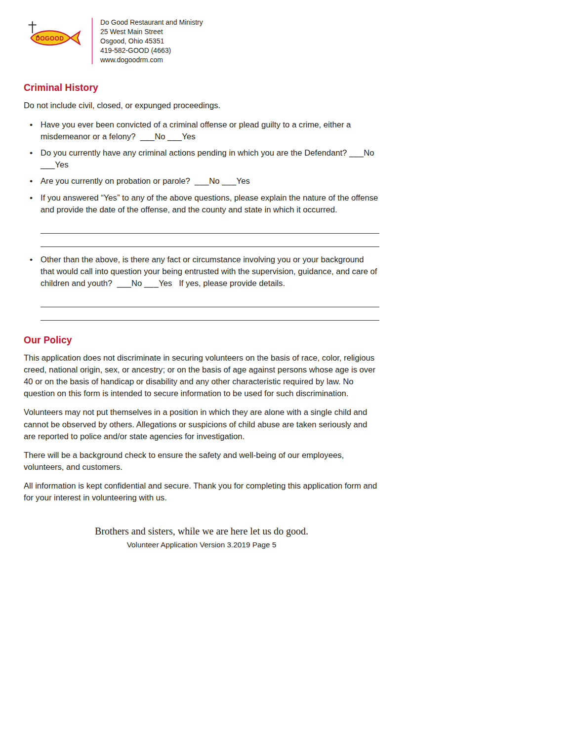DOGOOD
Do Good Restaurant and Ministry
25 West Main Street
Osgood, Ohio 45351
419-582-GOOD (4663)
www.dogoodrm.com
Criminal History
Do not include civil, closed, or expunged proceedings.
Have you ever been convicted of a criminal offense or plead guilty to a crime, either a misdemeanor or a felony? ___No ___Yes
Do you currently have any criminal actions pending in which you are the Defendant? ___No ___Yes
Are you currently on probation or parole? ___No ___Yes
If you answered “Yes” to any of the above questions, please explain the nature of the offense and provide the date of the offense, and the county and state in which it occurred.
Other than the above, is there any fact or circumstance involving you or your background that would call into question your being entrusted with the supervision, guidance, and care of children and youth? ___No ___Yes If yes, please provide details.
Our Policy
This application does not discriminate in securing volunteers on the basis of race, color, religious creed, national origin, sex, or ancestry; or on the basis of age against persons whose age is over 40 or on the basis of handicap or disability and any other characteristic required by law. No question on this form is intended to secure information to be used for such discrimination.
Volunteers may not put themselves in a position in which they are alone with a single child and cannot be observed by others. Allegations or suspicions of child abuse are taken seriously and are reported to police and/or state agencies for investigation.
There will be a background check to ensure the safety and well-being of our employees, volunteers, and customers.
All information is kept confidential and secure. Thank you for completing this application form and for your interest in volunteering with us.
Brothers and sisters, while we are here let us do good.
Volunteer Application Version 3.2019 Page 5